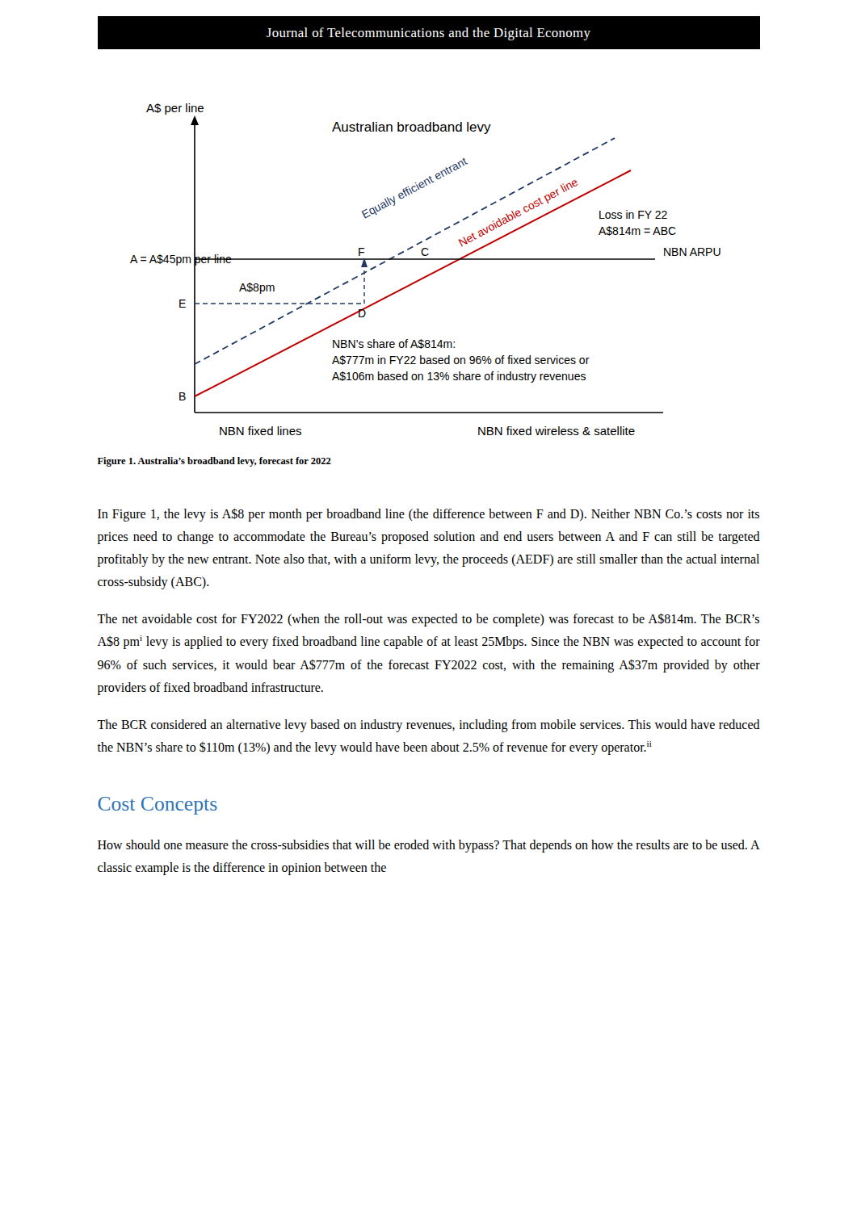Journal of Telecommunications and the Digital Economy
A$ per line Australian broadband levy Equally efficient entrant Net avoidable cost per line A = A$45pm per line F D C E B A$8pm NBN ARPU Loss in FY 22 A$814m = ABC NBN’s share of A$814m: A$777m in FY22 based on 96% of fixed services or A$106m based on 13% share of industry revenues NBN fixed lines NBN fixed wireless & satellite
Figure 1. Australia’s broadband levy, forecast for 2022
In Figure 1, the levy is A$8 per month per broadband line (the difference between F and D). Neither NBN Co.’s costs nor its prices need to change to accommodate the Bureau’s proposed solution and end users between A and F can still be targeted profitably by the new entrant. Note also that, with a uniform levy, the proceeds (AEDF) are still smaller than the actual internal cross-subsidy (ABC).
The net avoidable cost for FY2022 (when the roll-out was expected to be complete) was forecast to be A$814m. The BCR’s A$8 pmi levy is applied to every fixed broadband line capable of at least 25Mbps. Since the NBN was expected to account for 96% of such services, it would bear A$777m of the forecast FY2022 cost, with the remaining A$37m provided by other providers of fixed broadband infrastructure.
The BCR considered an alternative levy based on industry revenues, including from mobile services. This would have reduced the NBN’s share to $110m (13%) and the levy would have been about 2.5% of revenue for every operator.ii
Cost Concepts
How should one measure the cross-subsidies that will be eroded with bypass? That depends on how the results are to be used. A classic example is the difference in opinion between the